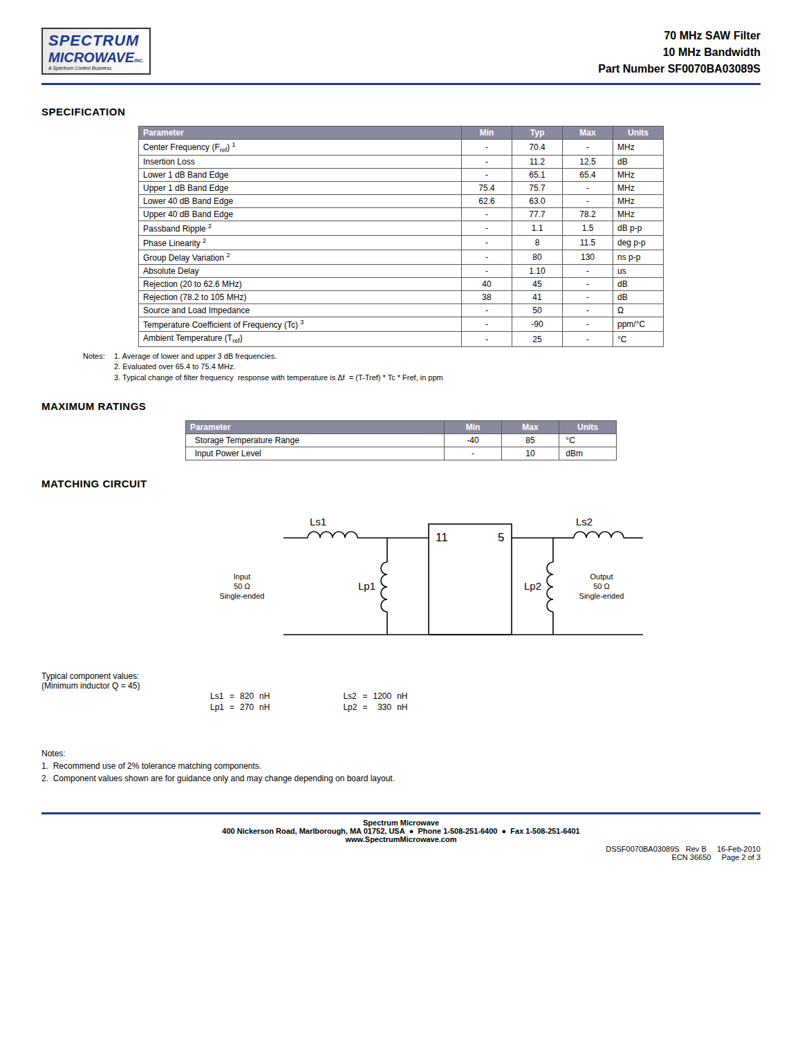SPECTRUM
MICROWAVEINC.
A Spectrum Control Business
70 MHz SAW Filter
10 MHz Bandwidth
Part Number SF0070BA03089S
SPECIFICATION
| Parameter | Min | Typ | Max | Units |
| --- | --- | --- | --- | --- |
| Center Frequency (F ref ) 1 | - | 70.4 | - | MHz |
| Insertion Loss | - | 11.2 | 12.5 | dB |
| Lower 1 dB Band Edge | - | 65.1 | 65.4 | MHz |
| Upper 1 dB Band Edge | 75.4 | 75.7 | - | MHz |
| Lower 40 dB Band Edge | 62.6 | 63.0 | - | MHz |
| Upper 40 dB Band Edge | - | 77.7 | 78.2 | MHz |
| Passband Ripple 2 | - | 1.1 | 1.5 | dB p-p |
| Phase Linearity 2 | - | 8 | 11.5 | deg p-p |
| Group Delay Variation 2 | - | 80 | 130 | ns p-p |
| Absolute Delay | - | 1.10 | - | us |
| Rejection (20 to 62.6 MHz) | 40 | 45 | - | dB |
| Rejection (78.2 to 105 MHz) | 38 | 41 | - | dB |
| Source and Load Impedance | - | 50 | - | Ω |
| Temperature Coefficient of Frequency (Tc) 3 | - | -90 | - | ppm/°C |
| Ambient Temperature (T ref ) | - | 25 | - | °C |
Notes: 1. Average of lower and upper 3 dB frequencies.
2. Evaluated over 65.4 to 75.4 MHz.
3. Typical change of filter frequency response with temperature is Δf = (T-Tref) * Tc * Fref, in ppm
MAXIMUM RATINGS
| Parameter | Min | Max | Units |
| --- | --- | --- | --- |
| Storage Temperature Range | -40 | 85 | °C |
| Input Power Level | - | 10 | dBm |
MATCHING CIRCUIT
Ls1 Ls2 Lp1 Lp2 11 5 Input 50 Ω Single-ended Output 50 Ω Single-ended
Typical component values:
(Minimum inductor Q = 45)
| Ls1 | = | 820 | nH | | Ls2 | = | 1200 | nH |
| Lp1 | = | 270 | nH | | Lp2 | = | 330 | nH |
Notes:
1. Recommend use of 2% tolerance matching components.
2. Component values shown are for guidance only and may change depending on board layout.
Spectrum Microwave
400 Nickerson Road, Marlborough, MA 01752, USA ● Phone 1-508-251-6400 ● Fax 1-508-251-6401
www.SpectrumMicrowave.com
DSSF0070BA03089S Rev B 16-Feb-2010
ECN 36650 Page 2 of 3